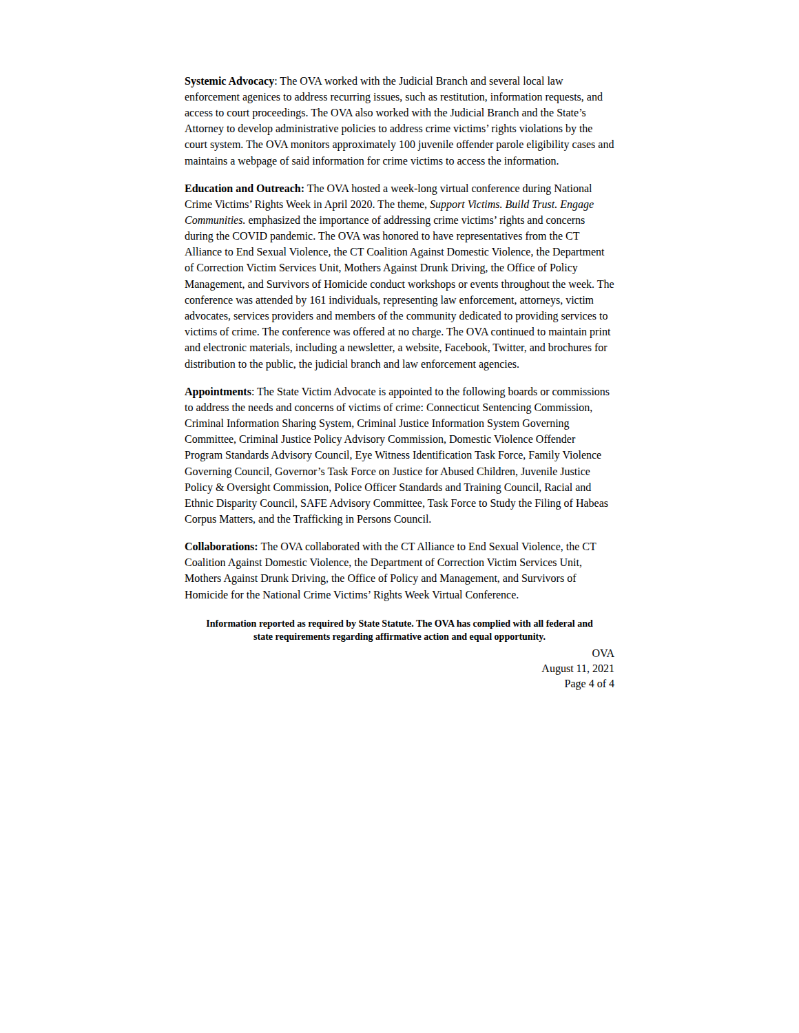Systemic Advocacy: The OVA worked with the Judicial Branch and several local law enforcement agenices to address recurring issues, such as restitution, information requests, and access to court proceedings. The OVA also worked with the Judicial Branch and the State’s Attorney to develop administrative policies to address crime victims’ rights violations by the court system. The OVA monitors approximately 100 juvenile offender parole eligibility cases and maintains a webpage of said information for crime victims to access the information.
Education and Outreach: The OVA hosted a week-long virtual conference during National Crime Victims’ Rights Week in April 2020. The theme, Support Victims. Build Trust. Engage Communities. emphasized the importance of addressing crime victims’ rights and concerns during the COVID pandemic. The OVA was honored to have representatives from the CT Alliance to End Sexual Violence, the CT Coalition Against Domestic Violence, the Department of Correction Victim Services Unit, Mothers Against Drunk Driving, the Office of Policy Management, and Survivors of Homicide conduct workshops or events throughout the week. The conference was attended by 161 individuals, representing law enforcement, attorneys, victim advocates, services providers and members of the community dedicated to providing services to victims of crime. The conference was offered at no charge. The OVA continued to maintain print and electronic materials, including a newsletter, a website, Facebook, Twitter, and brochures for distribution to the public, the judicial branch and law enforcement agencies.
Appointments: The State Victim Advocate is appointed to the following boards or commissions to address the needs and concerns of victims of crime: Connecticut Sentencing Commission, Criminal Information Sharing System, Criminal Justice Information System Governing Committee, Criminal Justice Policy Advisory Commission, Domestic Violence Offender Program Standards Advisory Council, Eye Witness Identification Task Force, Family Violence Governing Council, Governor’s Task Force on Justice for Abused Children, Juvenile Justice Policy & Oversight Commission, Police Officer Standards and Training Council, Racial and Ethnic Disparity Council, SAFE Advisory Committee, Task Force to Study the Filing of Habeas Corpus Matters, and the Trafficking in Persons Council.
Collaborations: The OVA collaborated with the CT Alliance to End Sexual Violence, the CT Coalition Against Domestic Violence, the Department of Correction Victim Services Unit, Mothers Against Drunk Driving, the Office of Policy and Management, and Survivors of Homicide for the National Crime Victims’ Rights Week Virtual Conference.
Information reported as required by State Statute. The OVA has complied with all federal and state requirements regarding affirmative action and equal opportunity.
OVA
August 11, 2021
Page 4 of 4